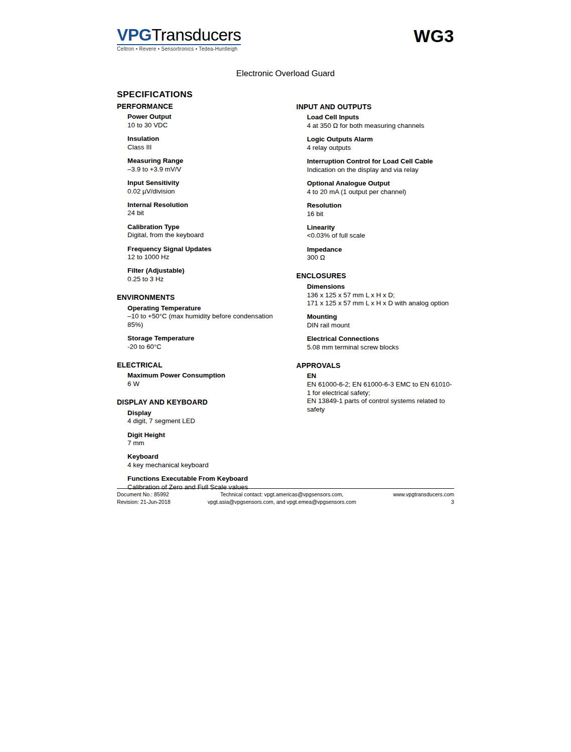VPG Transducers
Celtron • Revere • Sensortronics • Tedea-Huntleigh
WG3
Electronic Overload Guard
SPECIFICATIONS
PERFORMANCE
Power Output
10 to 30 VDC
Insulation
Class III
Measuring Range
–3.9 to +3.9 mV/V
Input Sensitivity
0.02 µV/division
Internal Resolution
24 bit
Calibration Type
Digital, from the keyboard
Frequency Signal Updates
12 to 1000 Hz
Filter (Adjustable)
0.25 to 3 Hz
ENVIRONMENTS
Operating Temperature
–10 to +50°C (max humidity before condensation 85%)
Storage Temperature
-20 to 60°C
ELECTRICAL
Maximum Power Consumption
6 W
DISPLAY AND KEYBOARD
Display
4 digit, 7 segment LED
Digit Height
7 mm
Keyboard
4 key mechanical keyboard
Functions Executable From Keyboard
Calibration of Zero and Full Scale values
INPUT AND OUTPUTS
Load Cell Inputs
4 at 350 Ω for both measuring channels
Logic Outputs Alarm
4 relay outputs
Interruption Control for Load Cell Cable
Indication on the display and via relay
Optional Analogue Output
4 to 20 mA (1 output per channel)
Resolution
16 bit
Linearity
<0.03% of full scale
Impedance
300 Ω
ENCLOSURES
Dimensions
136 x 125 x 57 mm L x H x D;
171 x 125 x 57 mm L x H x D with analog option
Mounting
DIN rail mount
Electrical Connections
5.08 mm terminal screw blocks
APPROVALS
EN
EN 61000-6-2; EN 61000-6-3 EMC to EN 61010-1 for electrical safety;
EN 13849-1 parts of control systems related to safety
Document No.: 85992
Revision: 21-Jun-2018
Technical contact: vpgt.americas@vpgsensors.com,
vpgt.asia@vpgsensors.com, and vpgt.emea@vpgsensors.com
www.vpgtransducers.com
3